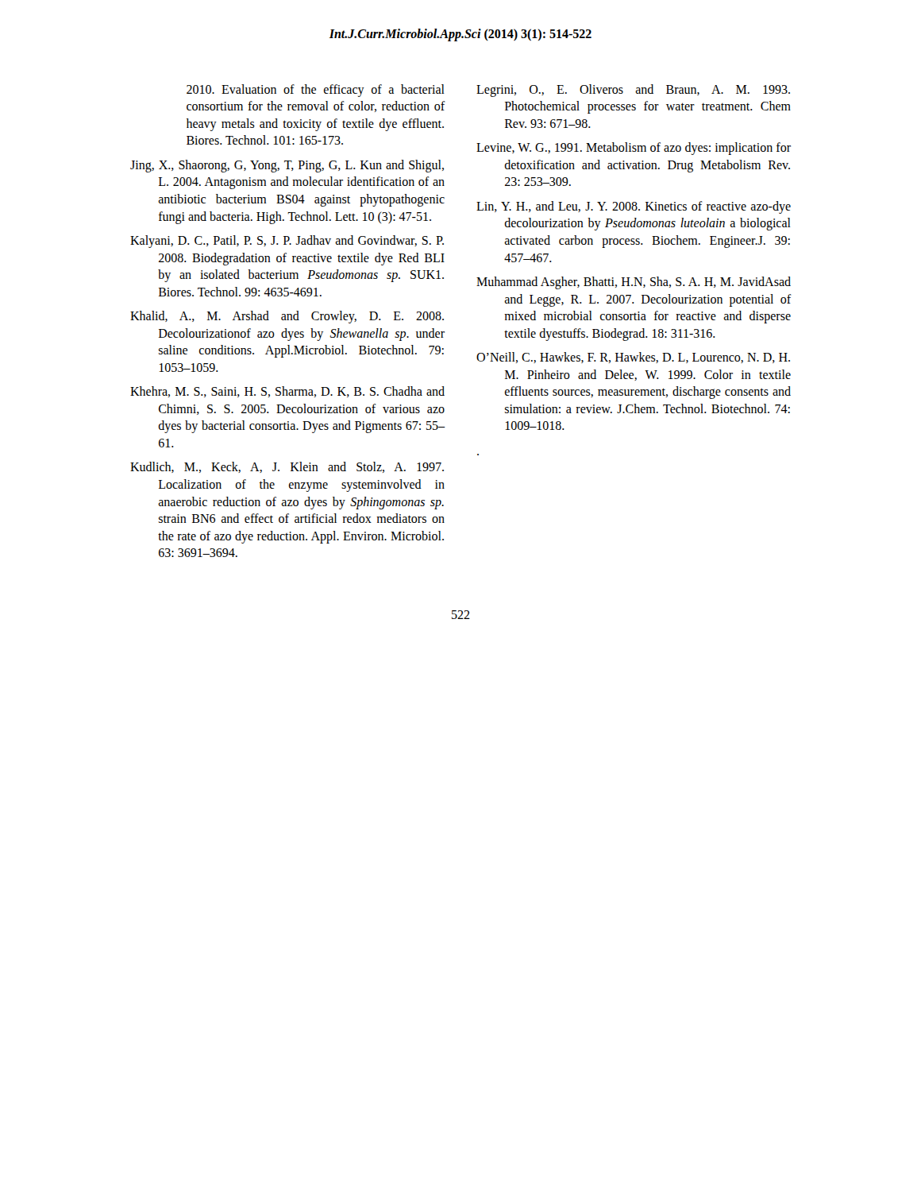Int.J.Curr.Microbiol.App.Sci (2014) 3(1): 514-522
2010. Evaluation of the efficacy of a bacterial consortium for the removal of color, reduction of heavy metals and toxicity of textile dye effluent. Biores. Technol. 101: 165-173.
Jing, X., Shaorong, G, Yong, T, Ping, G, L. Kun and Shigul, L. 2004. Antagonism and molecular identification of an antibiotic bacterium BS04 against phytopathogenic fungi and bacteria. High. Technol. Lett. 10 (3): 47-51.
Kalyani, D. C., Patil, P. S, J. P. Jadhav and Govindwar, S. P. 2008. Biodegradation of reactive textile dye Red BLI by an isolated bacterium Pseudomonas sp. SUK1. Biores. Technol. 99: 4635-4691.
Khalid, A., M. Arshad and Crowley, D. E. 2008. Decolourizationof azo dyes by Shewanella sp. under saline conditions. Appl.Microbiol. Biotechnol. 79: 1053–1059.
Khehra, M. S., Saini, H. S, Sharma, D. K, B. S. Chadha and Chimni, S. S. 2005. Decolourization of various azo dyes by bacterial consortia. Dyes and Pigments 67: 55–61.
Kudlich, M., Keck, A, J. Klein and Stolz, A. 1997. Localization of the enzyme systeminvolved in anaerobic reduction of azo dyes by Sphingomonas sp. strain BN6 and effect of artificial redox mediators on the rate of azo dye reduction. Appl. Environ. Microbiol. 63: 3691–3694.
Legrini, O., E. Oliveros and Braun, A. M. 1993. Photochemical processes for water treatment. Chem Rev. 93: 671–98.
Levine, W. G., 1991. Metabolism of azo dyes: implication for detoxification and activation. Drug Metabolism Rev. 23: 253–309.
Lin, Y. H., and Leu, J. Y. 2008. Kinetics of reactive azo-dye decolourization by Pseudomonas luteolain a biological activated carbon process. Biochem. Engineer.J. 39: 457–467.
Muhammad Asgher, Bhatti, H.N, Sha, S. A. H, M. JavidAsad and Legge, R. L. 2007. Decolourization potential of mixed microbial consortia for reactive and disperse textile dyestuffs. Biodegrad. 18: 311-316.
O’Neill, C., Hawkes, F. R, Hawkes, D. L, Lourenco, N. D, H. M. Pinheiro and Delee, W. 1999. Color in textile effluents sources, measurement, discharge consents and simulation: a review. J.Chem. Technol. Biotechnol. 74: 1009–1018.
.
522